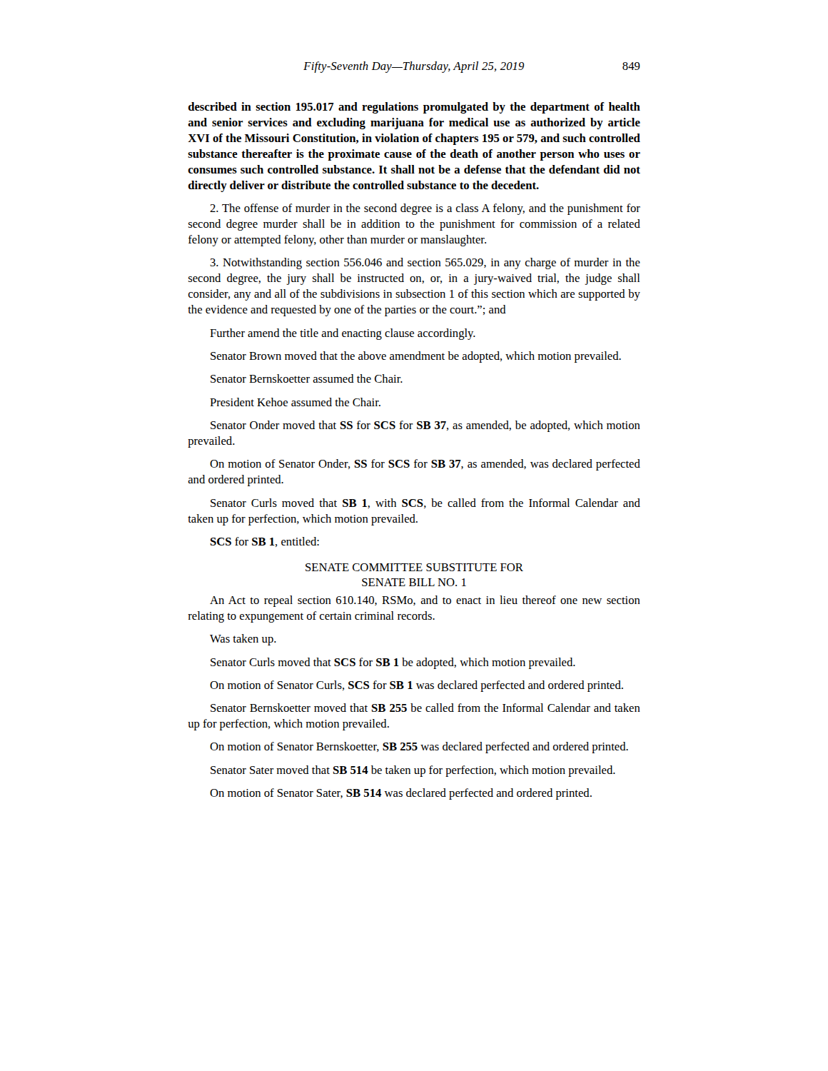Fifty-Seventh Day—Thursday, April 25, 2019 849
described in section 195.017 and regulations promulgated by the department of health and senior services and excluding marijuana for medical use as authorized by article XVI of the Missouri Constitution, in violation of chapters 195 or 579, and such controlled substance thereafter is the proximate cause of the death of another person who uses or consumes such controlled substance. It shall not be a defense that the defendant did not directly deliver or distribute the controlled substance to the decedent.
2. The offense of murder in the second degree is a class A felony, and the punishment for second degree murder shall be in addition to the punishment for commission of a related felony or attempted felony, other than murder or manslaughter.
3. Notwithstanding section 556.046 and section 565.029, in any charge of murder in the second degree, the jury shall be instructed on, or, in a jury-waived trial, the judge shall consider, any and all of the subdivisions in subsection 1 of this section which are supported by the evidence and requested by one of the parties or the court.”; and
Further amend the title and enacting clause accordingly.
Senator Brown moved that the above amendment be adopted, which motion prevailed.
Senator Bernskoetter assumed the Chair.
President Kehoe assumed the Chair.
Senator Onder moved that SS for SCS for SB 37, as amended, be adopted, which motion prevailed.
On motion of Senator Onder, SS for SCS for SB 37, as amended, was declared perfected and ordered printed.
Senator Curls moved that SB 1, with SCS, be called from the Informal Calendar and taken up for perfection, which motion prevailed.
SCS for SB 1, entitled:
SENATE COMMITTEE SUBSTITUTE FOR
SENATE BILL NO. 1
An Act to repeal section 610.140, RSMo, and to enact in lieu thereof one new section relating to expungement of certain criminal records.
Was taken up.
Senator Curls moved that SCS for SB 1 be adopted, which motion prevailed.
On motion of Senator Curls, SCS for SB 1 was declared perfected and ordered printed.
Senator Bernskoetter moved that SB 255 be called from the Informal Calendar and taken up for perfection, which motion prevailed.
On motion of Senator Bernskoetter, SB 255 was declared perfected and ordered printed.
Senator Sater moved that SB 514 be taken up for perfection, which motion prevailed.
On motion of Senator Sater, SB 514 was declared perfected and ordered printed.